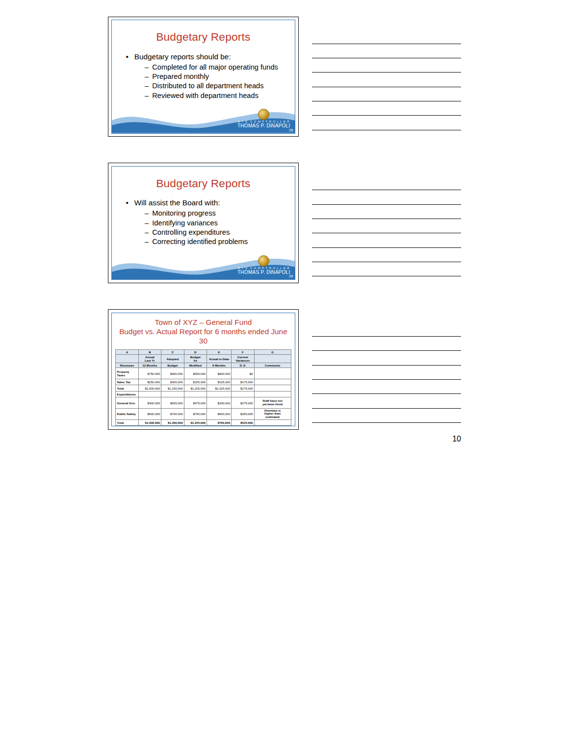Budgetary Reports
Budgetary reports should be:
Completed for all major operating funds
Prepared monthly
Distributed to all department heads
Reviewed with department heads
N Y S C O M P T R O L L E R
THOMAS P. DiNAPOLI
28
Budgetary Reports
Will assist the Board with:
Monitoring progress
Identifying variances
Controlling expenditures
Correcting identified problems
N Y S C O M P T R O L L E R
THOMAS P. DiNAPOLI
29
Town of XYZ – General Fund
Budget vs. Actual Report for 6 months ended June 30
| A | B | C | D | E | F | G |
| --- | --- | --- | --- | --- | --- | --- |
| | Actual Last Yr | Adopted | Budget As | Actual to Date | Current Variances | |
| Revenues | 12 Months | Budget | Modified | 6 Months | D -E | Comments |
| Property Taxes | $750,000 | $900,000 | $900,000 | $900.000 | $0 | |
| Sales Tax | $250,000 | $300,000 | $325,000 | $125,000 | $175,000 | |
| Total | $1,000,000 | $1,200,000 | $1,225,000 | $1,025,000 | $175,000 | |
| Expenditures | | | | | | |
| General Gov. | $400,000 | $500,000 | $475,000 | $200,000 | $275,000 | Staff have not yet been hired |
| Public Safety | $600,000 | $700,000 | $750,000 | $500,000 | $250,000 | Overtime is higher than estimated |
| Total | $1,000,000 | $1,200,000 | $1,225,000 | $700,000 | $525,000 | |
30
10